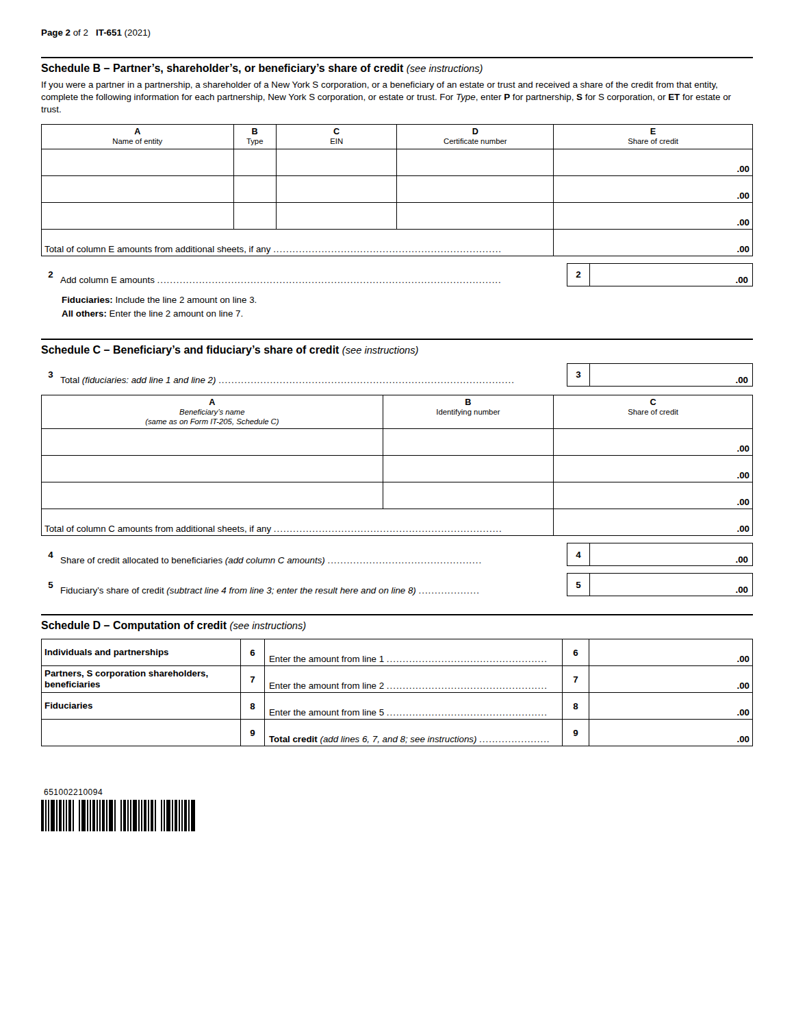Page 2 of 2 IT-651 (2021)
Schedule B – Partner’s, shareholder’s, or beneficiary’s share of credit (see instructions)
If you were a partner in a partnership, a shareholder of a New York S corporation, or a beneficiary of an estate or trust and received a share of the credit from that entity, complete the following information for each partnership, New York S corporation, or estate or trust. For Type, enter P for partnership, S for S corporation, or ET for estate or trust.
| A Name of entity | B Type | C EIN | D Certificate number | E Share of credit |
| --- | --- | --- | --- | --- |
| | | | | .00 |
| | | | | .00 |
| | | | | .00 |
| Total of column E amounts from additional sheets, if any ....................................................................... | .00 |
| 2 | Add column E amounts ........................................................................................................... | 2 | .00 |
Fiduciaries: Include the line 2 amount on line 3.
All others: Enter the line 2 amount on line 7.
Schedule C – Beneficiary’s and fiduciary’s share of credit (see instructions)
| 3 | Total (fiduciaries: add line 1 and line 2) ............................................................................................ | 3 | .00 |
| A Beneficiary’s name (same as on Form IT-205, Schedule C) | B Identifying number | C Share of credit |
| --- | --- | --- |
| | | .00 |
| | | .00 |
| | | .00 |
| Total of column C amounts from additional sheets, if any ....................................................................... | .00 |
| 4 | Share of credit allocated to beneficiaries (add column C amounts) ................................................ | 4 | .00 |
| 5 | Fiduciary’s share of credit (subtract line 4 from line 3; enter the result here and on line 8) ................... | 5 | .00 |
Schedule D – Computation of credit (see instructions)
| Individuals and partnerships | 6 | Enter the amount from line 1 .................................................. | 6 | .00 |
| Partners, S corporation shareholders, beneficiaries | 7 | Enter the amount from line 2 .................................................. | 7 | .00 |
| Fiduciaries | 8 | Enter the amount from line 5 .................................................. | 8 | .00 |
| | 9 | Total credit (add lines 6, 7, and 8; see instructions) ...................... | 9 | .00 |
651002210094